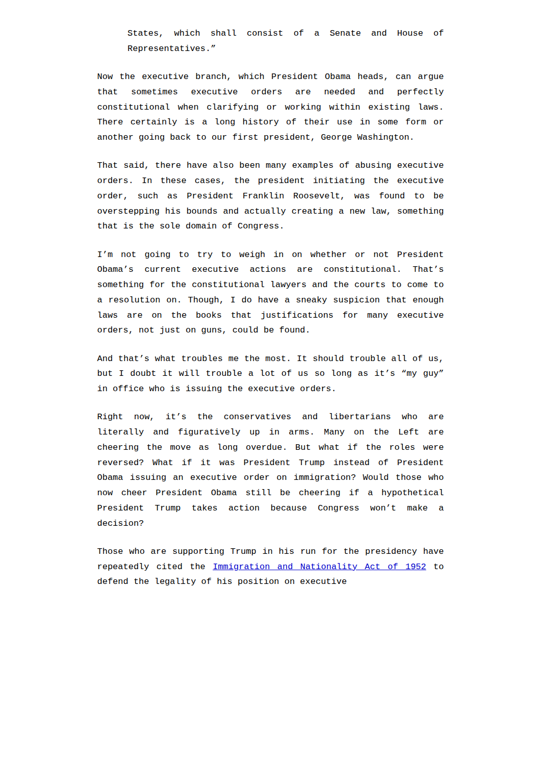States, which shall consist of a Senate and House of Representatives.”
Now the executive branch, which President Obama heads, can argue that sometimes executive orders are needed and perfectly constitutional when clarifying or working within existing laws. There certainly is a long history of their use in some form or another going back to our first president, George Washington.
That said, there have also been many examples of abusing executive orders. In these cases, the president initiating the executive order, such as President Franklin Roosevelt, was found to be overstepping his bounds and actually creating a new law, something that is the sole domain of Congress.
I’m not going to try to weigh in on whether or not President Obama’s current executive actions are constitutional. That’s something for the constitutional lawyers and the courts to come to a resolution on. Though, I do have a sneaky suspicion that enough laws are on the books that justifications for many executive orders, not just on guns, could be found.
And that’s what troubles me the most. It should trouble all of us, but I doubt it will trouble a lot of us so long as it’s “my guy” in office who is issuing the executive orders.
Right now, it’s the conservatives and libertarians who are literally and figuratively up in arms. Many on the Left are cheering the move as long overdue. But what if the roles were reversed? What if it was President Trump instead of President Obama issuing an executive order on immigration? Would those who now cheer President Obama still be cheering if a hypothetical President Trump takes action because Congress won’t make a decision?
Those who are supporting Trump in his run for the presidency have repeatedly cited the Immigration and Nationality Act of 1952 to defend the legality of his position on executive